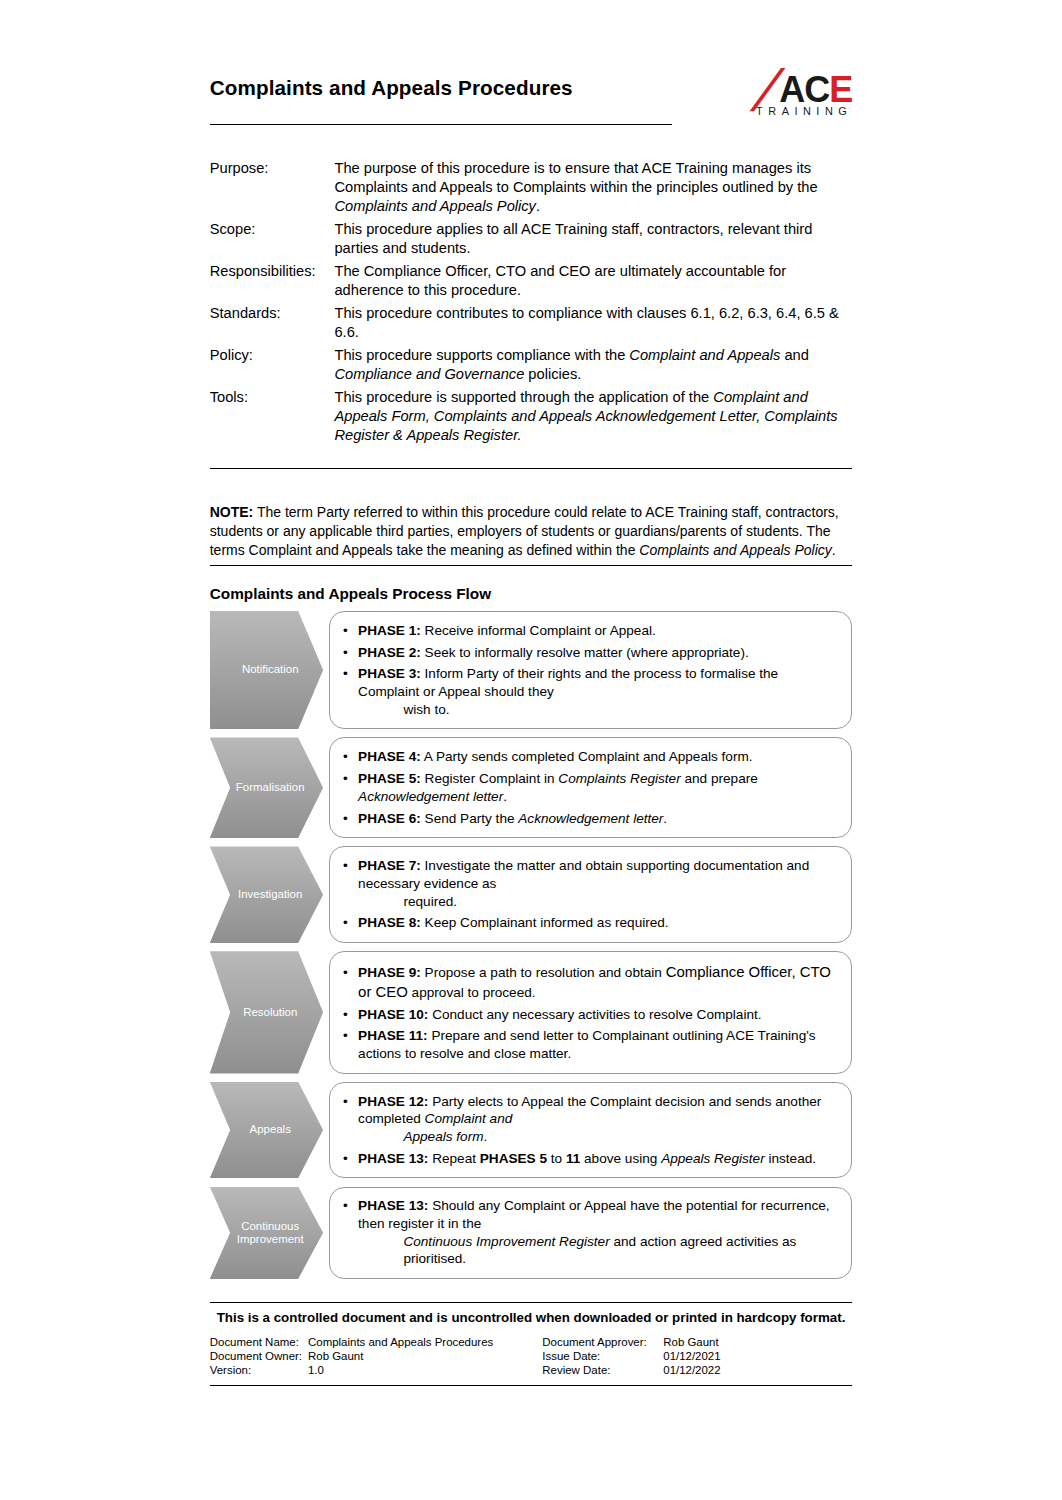Complaints and Appeals Procedures
╱ACE
TRAINING
| Purpose: | The purpose of this procedure is to ensure that ACE Training manages its Complaints and Appeals to Complaints within the principles outlined by the Complaints and Appeals Policy . |
| Scope: | This procedure applies to all ACE Training staff, contractors, relevant third parties and students. |
| Responsibilities: | The Compliance Officer, CTO and CEO are ultimately accountable for adherence to this procedure. |
| Standards: | This procedure contributes to compliance with clauses 6.1, 6.2, 6.3, 6.4, 6.5 & 6.6. |
| Policy: | This procedure supports compliance with the Complaint and Appeals and Compliance and Governance policies. |
| Tools: | This procedure is supported through the application of the Complaint and Appeals Form, Complaints and Appeals Acknowledgement Letter, Complaints Register & Appeals Register. |
NOTE: The term Party referred to within this procedure could relate to ACE Training staff, contractors, students or any applicable third parties, employers of students or guardians/parents of students. The terms Complaint and Appeals take the meaning as defined within the Complaints and Appeals Policy.
Complaints and Appeals Process Flow
Notification
PHASE 1: Receive informal Complaint or Appeal.
PHASE 2: Seek to informally resolve matter (where appropriate).
PHASE 3: Inform Party of their rights and the process to formalise the Complaint or Appeal should they wish to.
Formalisation
PHASE 4: A Party sends completed Complaint and Appeals form.
PHASE 5: Register Complaint in Complaints Register and prepare Acknowledgement letter.
PHASE 6: Send Party the Acknowledgement letter.
Investigation
PHASE 7: Investigate the matter and obtain supporting documentation and necessary evidence as required.
PHASE 8: Keep Complainant informed as required.
Resolution
PHASE 9: Propose a path to resolution and obtain Compliance Officer, CTO or CEO approval to proceed.
PHASE 10: Conduct any necessary activities to resolve Complaint.
PHASE 11: Prepare and send letter to Complainant outlining ACE Training's actions to resolve and close matter.
Appeals
PHASE 12: Party elects to Appeal the Complaint decision and sends another completed Complaint and Appeals form.
PHASE 13: Repeat PHASES 5 to 11 above using Appeals Register instead.
Continuous
Improvement
PHASE 13: Should any Complaint or Appeal have the potential for recurrence, then register it in the Continuous Improvement Register and action agreed activities as prioritised.
This is a controlled document and is uncontrolled when downloaded or printed in hardcopy format.
| Document Name: | Complaints and Appeals Procedures | Document Approver: | Rob Gaunt |
| Document Owner: | Rob Gaunt | Issue Date: | 01/12/2021 |
| Version: | 1.0 | Review Date: | 01/12/2022 |